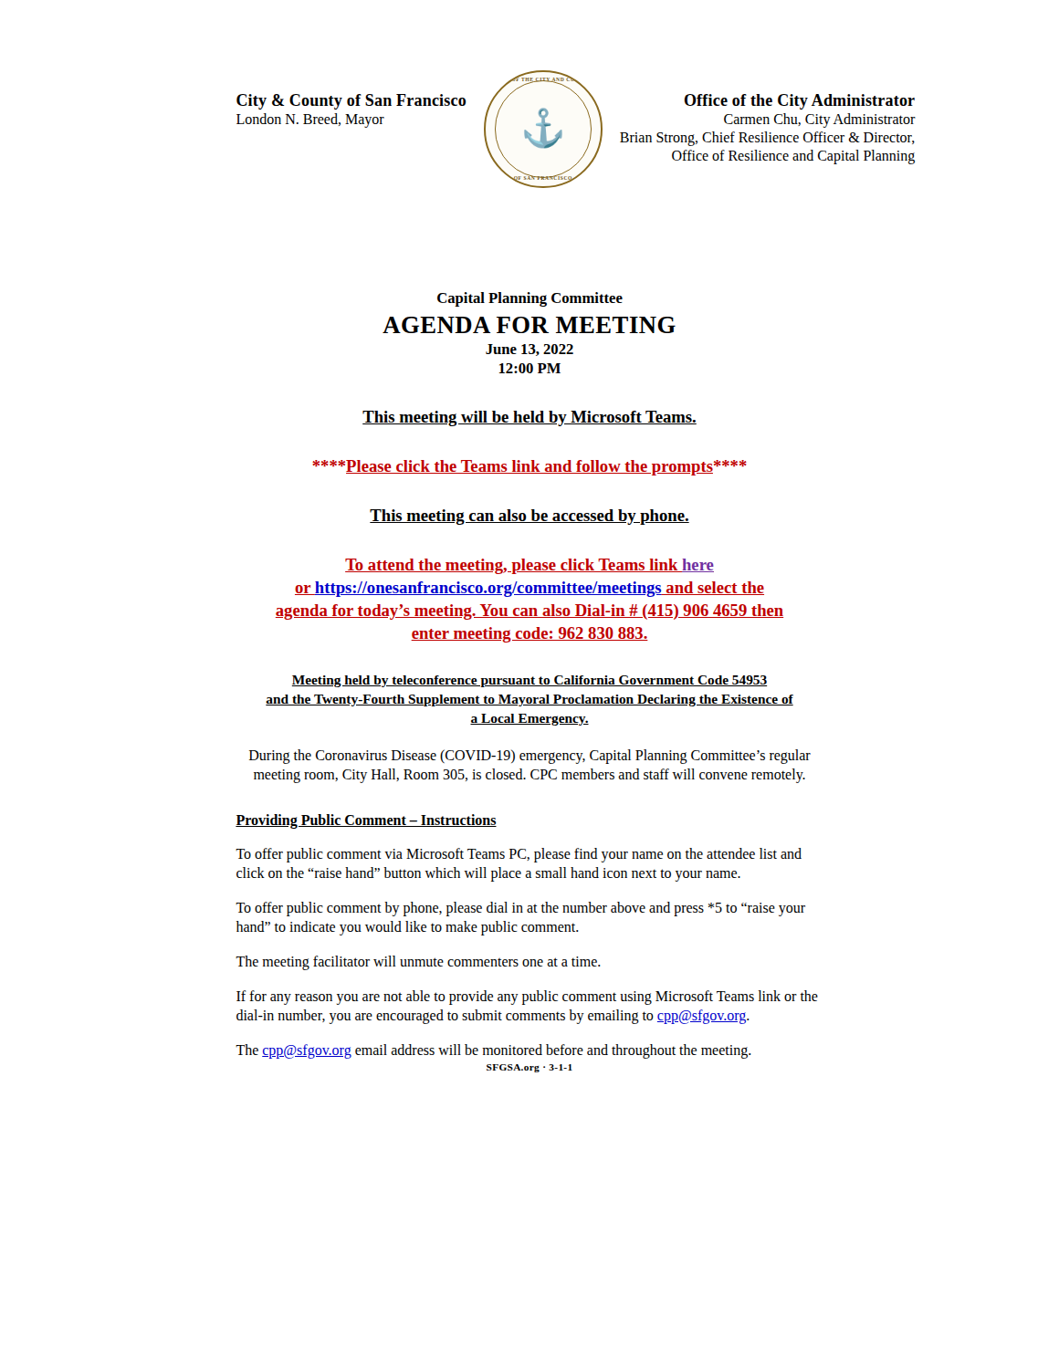City & County of San Francisco
London N. Breed, Mayor
Seal of the City and County
⚓
of San Francisco
Office of the City Administrator
Carmen Chu, City Administrator
Brian Strong, Chief Resilience Officer & Director,
Office of Resilience and Capital Planning
Capital Planning Committee
AGENDA FOR MEETING
June 13, 2022
12:00 PM
This meeting will be held by Microsoft Teams.
****Please click the Teams link and follow the prompts****
This meeting can also be accessed by phone.
To attend the meeting, please click Teams link here
or https://onesanfrancisco.org/committee/meetings and select the
agenda for today’s meeting. You can also Dial-in # (415) 906 4659 then
enter meeting code: 962 830 883.
Meeting held by teleconference pursuant to California Government Code 54953
and the Twenty-Fourth Supplement to Mayoral Proclamation Declaring the Existence of
a Local Emergency.
During the Coronavirus Disease (COVID-19) emergency, Capital Planning Committee’s regular
meeting room, City Hall, Room 305, is closed. CPC members and staff will convene remotely.
Providing Public Comment – Instructions
To offer public comment via Microsoft Teams PC, please find your name on the attendee list and click on the “raise hand” button which will place a small hand icon next to your name.
To offer public comment by phone, please dial in at the number above and press *5 to “raise your hand” to indicate you would like to make public comment.
The meeting facilitator will unmute commenters one at a time.
If for any reason you are not able to provide any public comment using Microsoft Teams link or the dial-in number, you are encouraged to submit comments by emailing to cpp@sfgov.org.
The cpp@sfgov.org email address will be monitored before and throughout the meeting.
SFGSA.org · 3-1-1